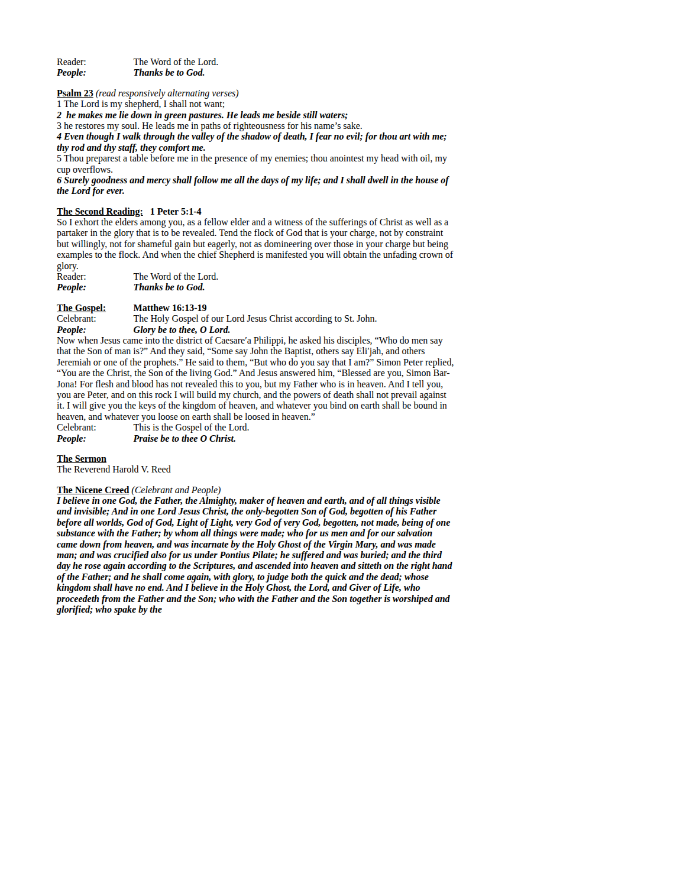| Reader: | The Word of the Lord. |
| People: | Thanks be to God. |
Psalm 23 (read responsively alternating verses)
1 The Lord is my shepherd, I shall not want;
2 he makes me lie down in green pastures. He leads me beside still waters;
3 he restores my soul. He leads me in paths of righteousness for his name’s sake.
4 Even though I walk through the valley of the shadow of death, I fear no evil; for thou art with me; thy rod and thy staff, they comfort me.
5 Thou preparest a table before me in the presence of my enemies; thou anointest my head with oil, my cup overflows.
6 Surely goodness and mercy shall follow me all the days of my life; and I shall dwell in the house of the Lord for ever.
The Second Reading: 1 Peter 5:1-4
So I exhort the elders among you, as a fellow elder and a witness of the sufferings of Christ as well as a partaker in the glory that is to be revealed. Tend the flock of God that is your charge, not by constraint but willingly, not for shameful gain but eagerly, not as domineering over those in your charge but being examples to the flock. And when the chief Shepherd is manifested you will obtain the unfading crown of glory.
| Reader: | The Word of the Lord. |
| People: | Thanks be to God. |
| The Gospel: | Matthew 16:13-19 |
| Celebrant: | The Holy Gospel of our Lord Jesus Christ according to St. John. |
| People: | Glory be to thee, O Lord. |
Now when Jesus came into the district of Caesare′a Philippi, he asked his disciples, “Who do men say that the Son of man is?” And they said, “Some say John the Baptist, others say Eli′jah, and others Jeremiah or one of the prophets.” He said to them, “But who do you say that I am?” Simon Peter replied, “You are the Christ, the Son of the living God.” And Jesus answered him, “Blessed are you, Simon Bar-Jona! For flesh and blood has not revealed this to you, but my Father who is in heaven. And I tell you, you are Peter, and on this rock I will build my church, and the powers of death shall not prevail against it. I will give you the keys of the kingdom of heaven, and whatever you bind on earth shall be bound in heaven, and whatever you loose on earth shall be loosed in heaven.”
| Celebrant: | This is the Gospel of the Lord. |
| People: | Praise be to thee O Christ. |
The Sermon
The Reverend Harold V. Reed
The Nicene Creed (Celebrant and People)
I believe in one God, the Father, the Almighty, maker of heaven and earth, and of all things visible and invisible; And in one Lord Jesus Christ, the only-begotten Son of God, begotten of his Father before all worlds, God of God, Light of Light, very God of very God, begotten, not made, being of one substance with the Father; by whom all things were made; who for us men and for our salvation came down from heaven, and was incarnate by the Holy Ghost of the Virgin Mary, and was made man; and was crucified also for us under Pontius Pilate; he suffered and was buried; and the third day he rose again according to the Scriptures, and ascended into heaven and sitteth on the right hand of the Father; and he shall come again, with glory, to judge both the quick and the dead; whose kingdom shall have no end. And I believe in the Holy Ghost, the Lord, and Giver of Life, who proceedeth from the Father and the Son; who with the Father and the Son together is worshiped and glorified; who spake by the